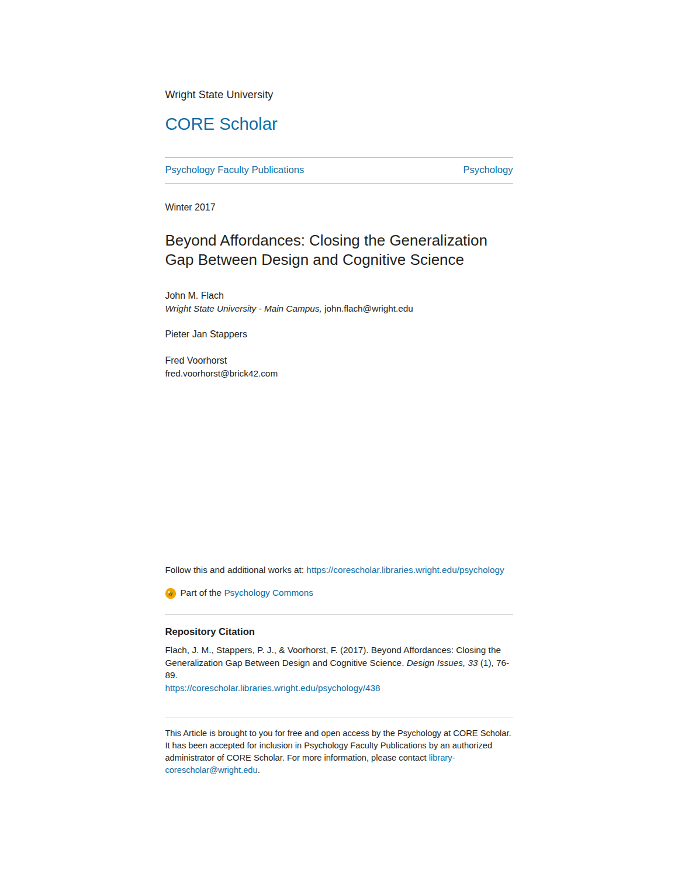Wright State University
CORE Scholar
Psychology Faculty Publications Psychology
Winter 2017
Beyond Affordances: Closing the Generalization Gap Between Design and Cognitive Science
John M. Flach
Wright State University - Main Campus, john.flach@wright.edu
Pieter Jan Stappers
Fred Voorhorst
fred.voorhorst@brick42.com
Follow this and additional works at: https://corescholar.libraries.wright.edu/psychology
Part of the Psychology Commons
Repository Citation
Flach, J. M., Stappers, P. J., & Voorhorst, F. (2017). Beyond Affordances: Closing the Generalization Gap Between Design and Cognitive Science. Design Issues, 33 (1), 76-89.
https://corescholar.libraries.wright.edu/psychology/438
This Article is brought to you for free and open access by the Psychology at CORE Scholar. It has been accepted for inclusion in Psychology Faculty Publications by an authorized administrator of CORE Scholar. For more information, please contact library-corescholar@wright.edu.